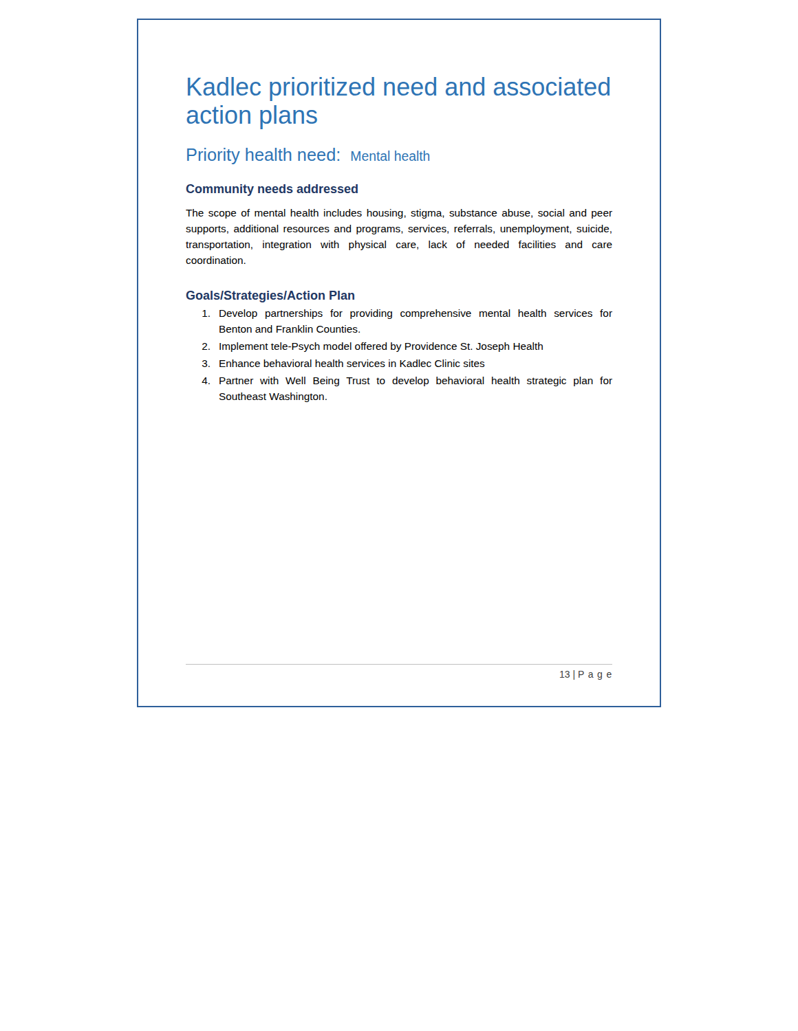Kadlec prioritized need and associated action plans
Priority health need: Mental health
Community needs addressed
The scope of mental health includes housing, stigma, substance abuse, social and peer supports, additional resources and programs, services, referrals, unemployment, suicide, transportation, integration with physical care, lack of needed facilities and care coordination.
Goals/Strategies/Action Plan
Develop partnerships for providing comprehensive mental health services for Benton and Franklin Counties.
Implement tele-Psych model offered by Providence St. Joseph Health
Enhance behavioral health services in Kadlec Clinic sites
Partner with Well Being Trust to develop behavioral health strategic plan for Southeast Washington.
13 | P a g e